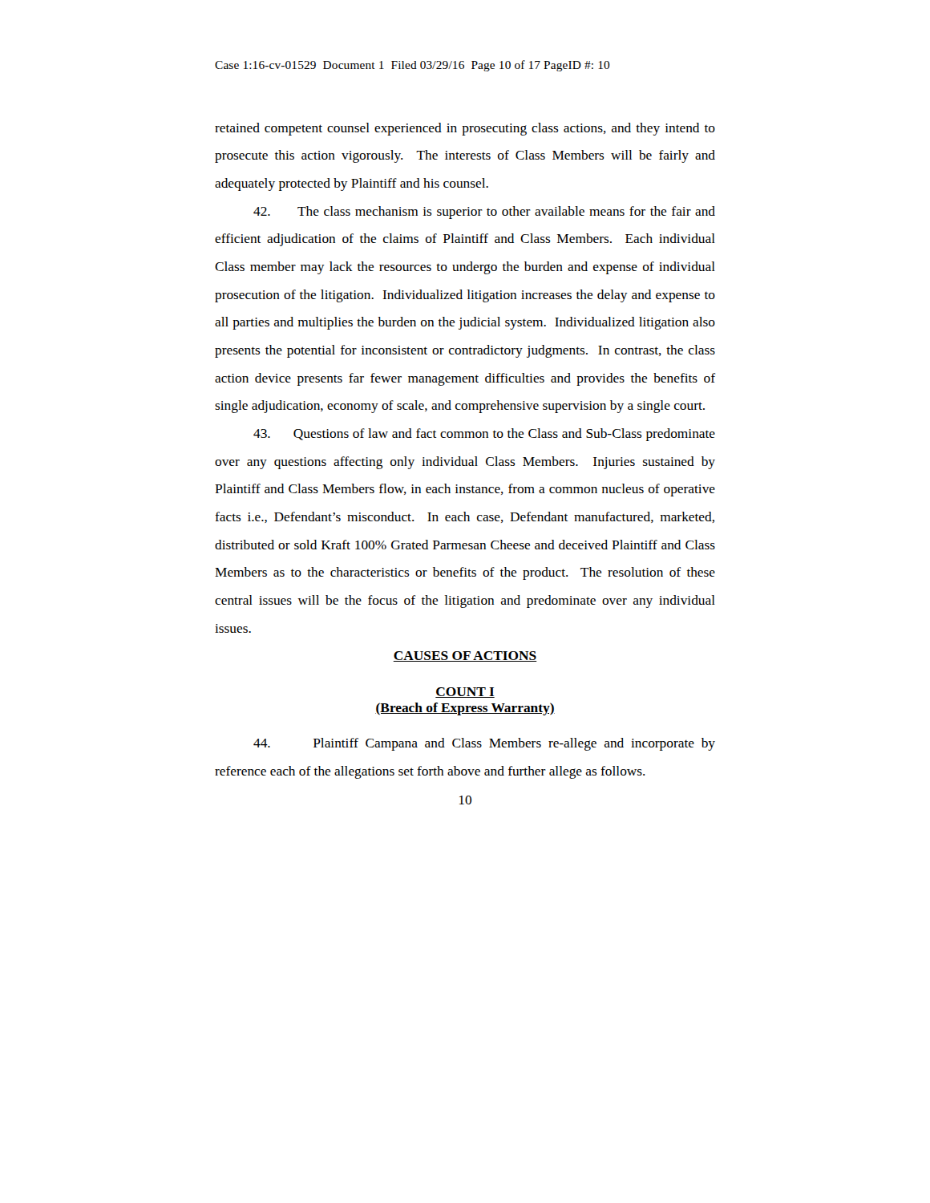Case 1:16-cv-01529 Document 1 Filed 03/29/16 Page 10 of 17 PageID #: 10
retained competent counsel experienced in prosecuting class actions, and they intend to prosecute this action vigorously. The interests of Class Members will be fairly and adequately protected by Plaintiff and his counsel.
42. The class mechanism is superior to other available means for the fair and efficient adjudication of the claims of Plaintiff and Class Members. Each individual Class member may lack the resources to undergo the burden and expense of individual prosecution of the litigation. Individualized litigation increases the delay and expense to all parties and multiplies the burden on the judicial system. Individualized litigation also presents the potential for inconsistent or contradictory judgments. In contrast, the class action device presents far fewer management difficulties and provides the benefits of single adjudication, economy of scale, and comprehensive supervision by a single court.
43. Questions of law and fact common to the Class and Sub-Class predominate over any questions affecting only individual Class Members. Injuries sustained by Plaintiff and Class Members flow, in each instance, from a common nucleus of operative facts i.e., Defendant’s misconduct. In each case, Defendant manufactured, marketed, distributed or sold Kraft 100% Grated Parmesan Cheese and deceived Plaintiff and Class Members as to the characteristics or benefits of the product. The resolution of these central issues will be the focus of the litigation and predominate over any individual issues.
CAUSES OF ACTIONS
COUNT I
(Breach of Express Warranty)
44. Plaintiff Campana and Class Members re-allege and incorporate by reference each of the allegations set forth above and further allege as follows.
10